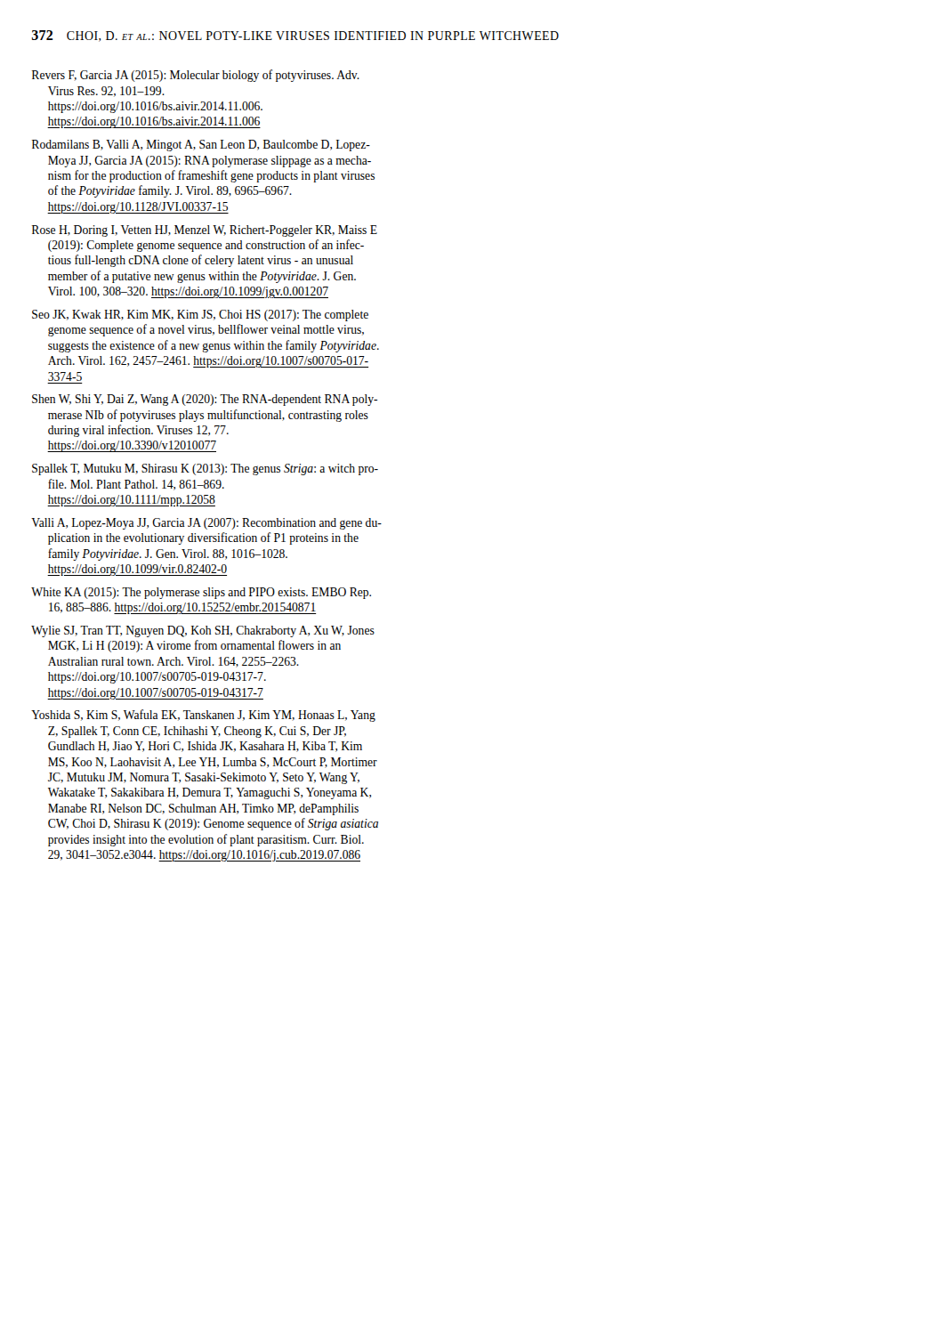372 CHOI, D. et al.: NOVEL POTY-LIKE VIRUSES IDENTIFIED IN PURPLE WITCHWEED
Revers F, Garcia JA (2015): Molecular biology of potyviruses. Adv. Virus Res. 92, 101–199. https://doi.org/10.1016/bs.aivir.2014.11.006. https://doi.org/10.1016/bs.aivir.2014.11.006
Rodamilans B, Valli A, Mingot A, San Leon D, Baulcombe D, Lopez-Moya JJ, Garcia JA (2015): RNA polymerase slippage as a mechanism for the production of frameshift gene products in plant viruses of the Potyviridae family. J. Virol. 89, 6965–6967. https://doi.org/10.1128/JVI.00337-15
Rose H, Doring I, Vetten HJ, Menzel W, Richert-Poggeler KR, Maiss E (2019): Complete genome sequence and construction of an infectious full-length cDNA clone of celery latent virus - an unusual member of a putative new genus within the Potyviridae. J. Gen. Virol. 100, 308–320. https://doi.org/10.1099/jgv.0.001207
Seo JK, Kwak HR, Kim MK, Kim JS, Choi HS (2017): The complete genome sequence of a novel virus, bellflower veinal mottle virus, suggests the existence of a new genus within the family Potyviridae. Arch. Virol. 162, 2457–2461. https://doi.org/10.1007/s00705-017-3374-5
Shen W, Shi Y, Dai Z, Wang A (2020): The RNA-dependent RNA polymerase NIb of potyviruses plays multifunctional, contrasting roles during viral infection. Viruses 12, 77. https://doi.org/10.3390/v12010077
Spallek T, Mutuku M, Shirasu K (2013): The genus Striga: a witch profile. Mol. Plant Pathol. 14, 861–869. https://doi.org/10.1111/mpp.12058
Valli A, Lopez-Moya JJ, Garcia JA (2007): Recombination and gene duplication in the evolutionary diversification of P1 proteins in the family Potyviridae. J. Gen. Virol. 88, 1016–1028. https://doi.org/10.1099/vir.0.82402-0
White KA (2015): The polymerase slips and PIPO exists. EMBO Rep. 16, 885–886. https://doi.org/10.15252/embr.201540871
Wylie SJ, Tran TT, Nguyen DQ, Koh SH, Chakraborty A, Xu W, Jones MGK, Li H (2019): A virome from ornamental flowers in an Australian rural town. Arch. Virol. 164, 2255–2263. https://doi.org/10.1007/s00705-019-04317-7. https://doi.org/10.1007/s00705-019-04317-7
Yoshida S, Kim S, Wafula EK, Tanskanen J, Kim YM, Honaas L, Yang Z, Spallek T, Conn CE, Ichihashi Y, Cheong K, Cui S, Der JP, Gundlach H, Jiao Y, Hori C, Ishida JK, Kasahara H, Kiba T, Kim MS, Koo N, Laohavisit A, Lee YH, Lumba S, McCourt P, Mortimer JC, Mutuku JM, Nomura T, Sasaki-Sekimoto Y, Seto Y, Wang Y, Wakatake T, Sakakibara H, Demura T, Yamaguchi S, Yoneyama K, Manabe RI, Nelson DC, Schulman AH, Timko MP, dePamphilis CW, Choi D, Shirasu K (2019): Genome sequence of Striga asiatica provides insight into the evolution of plant parasitism. Curr. Biol. 29, 3041–3052.e3044. https://doi.org/10.1016/j.cub.2019.07.086